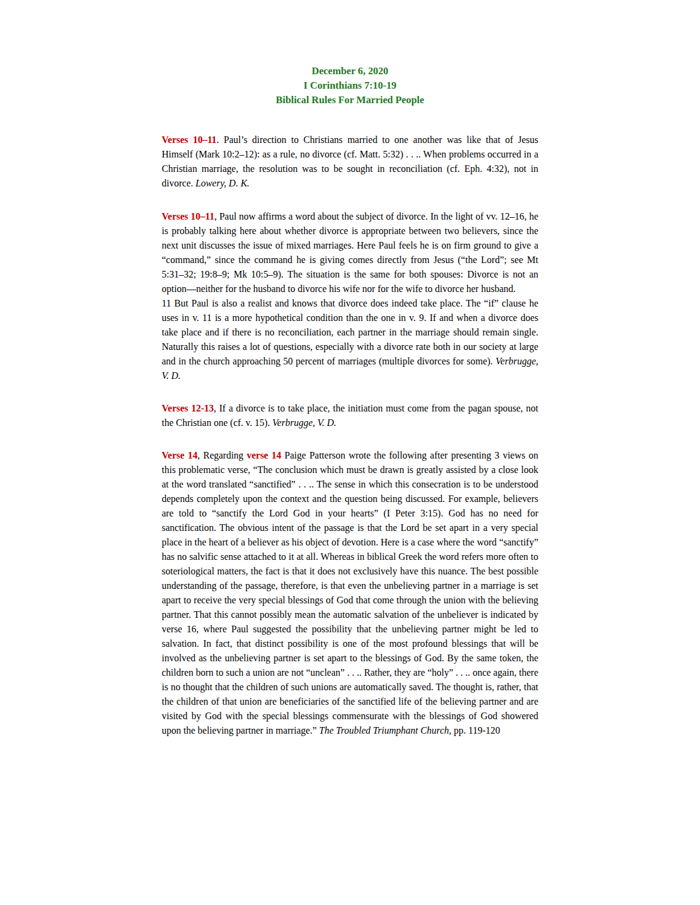December 6, 2020
I Corinthians 7:10-19
Biblical Rules For Married People
Verses 10–11. Paul’s direction to Christians married to one another was like that of Jesus Himself (Mark 10:2–12): as a rule, no divorce (cf. Matt. 5:32) . . .. When problems occurred in a Christian marriage, the resolution was to be sought in reconciliation (cf. Eph. 4:32), not in divorce. Lowery, D. K.
Verses 10–11, Paul now affirms a word about the subject of divorce. In the light of vv. 12–16, he is probably talking here about whether divorce is appropriate between two believers, since the next unit discusses the issue of mixed marriages. Here Paul feels he is on firm ground to give a “command,” since the command he is giving comes directly from Jesus (“the Lord”; see Mt 5:31–32; 19:8–9; Mk 10:5–9). The situation is the same for both spouses: Divorce is not an option—neither for the husband to divorce his wife nor for the wife to divorce her husband.
11 But Paul is also a realist and knows that divorce does indeed take place. The “if” clause he uses in v. 11 is a more hypothetical condition than the one in v. 9. If and when a divorce does take place and if there is no reconciliation, each partner in the marriage should remain single. Naturally this raises a lot of questions, especially with a divorce rate both in our society at large and in the church approaching 50 percent of marriages (multiple divorces for some). Verbrugge, V. D.
Verses 12-13, If a divorce is to take place, the initiation must come from the pagan spouse, not the Christian one (cf. v. 15). Verbrugge, V. D.
Verse 14, Regarding verse 14 Paige Patterson wrote the following after presenting 3 views on this problematic verse, “The conclusion which must be drawn is greatly assisted by a close look at the word translated “sanctified” . . .. The sense in which this consecration is to be understood depends completely upon the context and the question being discussed. For example, believers are told to “sanctify the Lord God in your hearts” (I Peter 3:15). God has no need for sanctification. The obvious intent of the passage is that the Lord be set apart in a very special place in the heart of a believer as his object of devotion. Here is a case where the word “sanctify” has no salvific sense attached to it at all. Whereas in biblical Greek the word refers more often to soteriological matters, the fact is that it does not exclusively have this nuance. The best possible understanding of the passage, therefore, is that even the unbelieving partner in a marriage is set apart to receive the very special blessings of God that come through the union with the believing partner. That this cannot possibly mean the automatic salvation of the unbeliever is indicated by verse 16, where Paul suggested the possibility that the unbelieving partner might be led to salvation. In fact, that distinct possibility is one of the most profound blessings that will be involved as the unbelieving partner is set apart to the blessings of God. By the same token, the children born to such a union are not “unclean” . . .. Rather, they are “holy” . . .. once again, there is no thought that the children of such unions are automatically saved. The thought is, rather, that the children of that union are beneficiaries of the sanctified life of the believing partner and are visited by God with the special blessings commensurate with the blessings of God showered upon the believing partner in marriage.” The Troubled Triumphant Church, pp. 119-120